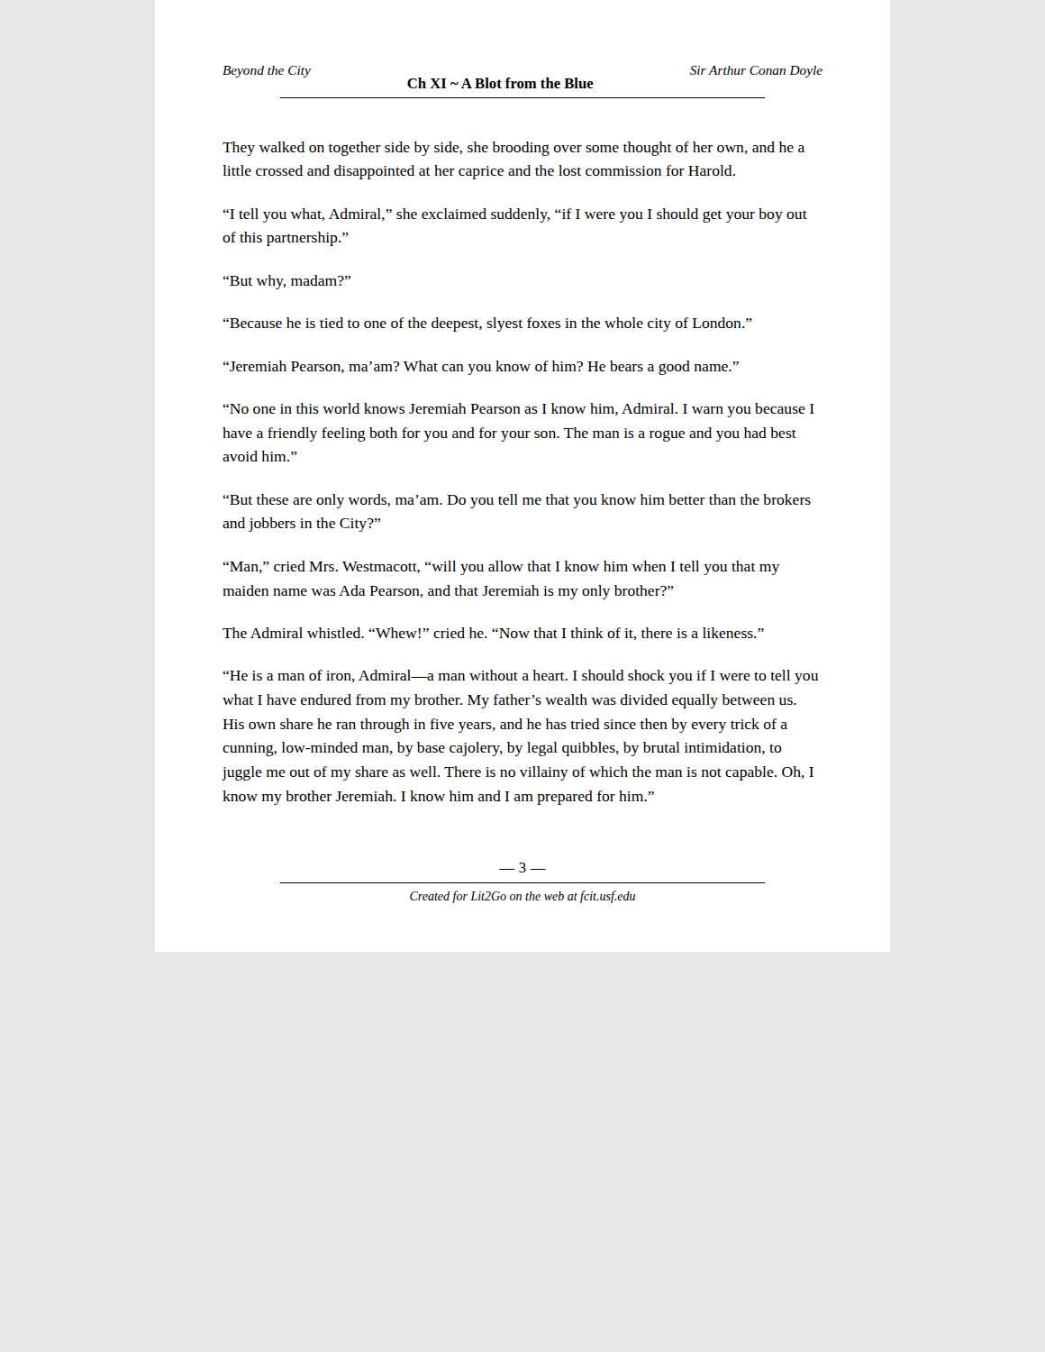Beyond the City
Ch XI ~ A Blot from the Blue
Sir Arthur Conan Doyle
They walked on together side by side, she brooding over some thought of her own, and he a little crossed and disappointed at her caprice and the lost commission for Harold.
“I tell you what, Admiral,” she exclaimed suddenly, “if I were you I should get your boy out of this partnership.”
“But why, madam?”
“Because he is tied to one of the deepest, slyest foxes in the whole city of London.”
“Jeremiah Pearson, ma’am? What can you know of him? He bears a good name.”
“No one in this world knows Jeremiah Pearson as I know him, Admiral. I warn you because I have a friendly feeling both for you and for your son. The man is a rogue and you had best avoid him.”
“But these are only words, ma’am. Do you tell me that you know him better than the brokers and jobbers in the City?”
“Man,” cried Mrs. Westmacott, “will you allow that I know him when I tell you that my maiden name was Ada Pearson, and that Jeremiah is my only brother?”
The Admiral whistled. “Whew!” cried he. “Now that I think of it, there is a likeness.”
“He is a man of iron, Admiral—a man without a heart. I should shock you if I were to tell you what I have endured from my brother. My father’s wealth was divided equally between us. His own share he ran through in five years, and he has tried since then by every trick of a cunning, low-minded man, by base cajolery, by legal quibbles, by brutal intimidation, to juggle me out of my share as well. There is no villainy of which the man is not capable. Oh, I know my brother Jeremiah. I know him and I am prepared for him.”
— 3 —
Created for Lit2Go on the web at fcit.usf.edu